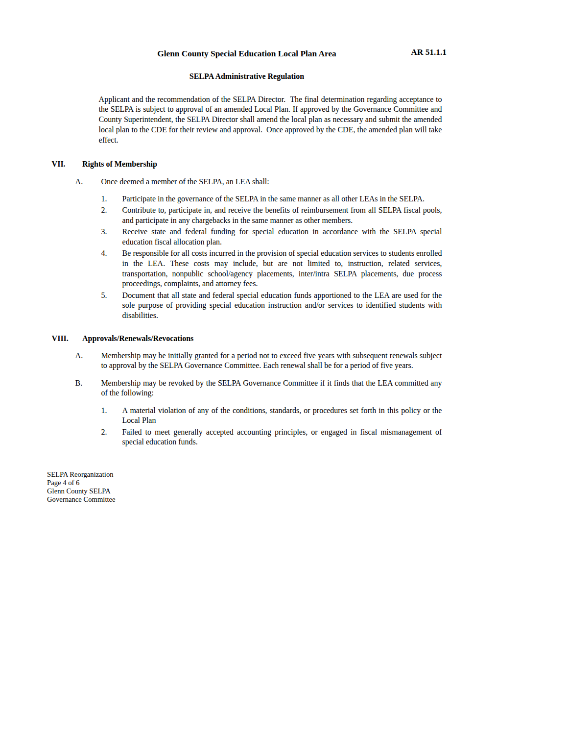AR 51.1.1
Glenn County Special Education Local Plan Area
SELPA Administrative Regulation
Applicant and the recommendation of the SELPA Director. The final determination regarding acceptance to the SELPA is subject to approval of an amended Local Plan. If approved by the Governance Committee and County Superintendent, the SELPA Director shall amend the local plan as necessary and submit the amended local plan to the CDE for their review and approval. Once approved by the CDE, the amended plan will take effect.
VII. Rights of Membership
A. Once deemed a member of the SELPA, an LEA shall:
1. Participate in the governance of the SELPA in the same manner as all other LEAs in the SELPA.
2. Contribute to, participate in, and receive the benefits of reimbursement from all SELPA fiscal pools, and participate in any chargebacks in the same manner as other members.
3. Receive state and federal funding for special education in accordance with the SELPA special education fiscal allocation plan.
4. Be responsible for all costs incurred in the provision of special education services to students enrolled in the LEA. These costs may include, but are not limited to, instruction, related services, transportation, nonpublic school/agency placements, inter/intra SELPA placements, due process proceedings, complaints, and attorney fees.
5. Document that all state and federal special education funds apportioned to the LEA are used for the sole purpose of providing special education instruction and/or services to identified students with disabilities.
VIII. Approvals/Renewals/Revocations
A. Membership may be initially granted for a period not to exceed five years with subsequent renewals subject to approval by the SELPA Governance Committee. Each renewal shall be for a period of five years.
B. Membership may be revoked by the SELPA Governance Committee if it finds that the LEA committed any of the following:
1. A material violation of any of the conditions, standards, or procedures set forth in this policy or the Local Plan
2. Failed to meet generally accepted accounting principles, or engaged in fiscal mismanagement of special education funds.
SELPA Reorganization
Page 4 of 6
Glenn County SELPA
Governance Committee